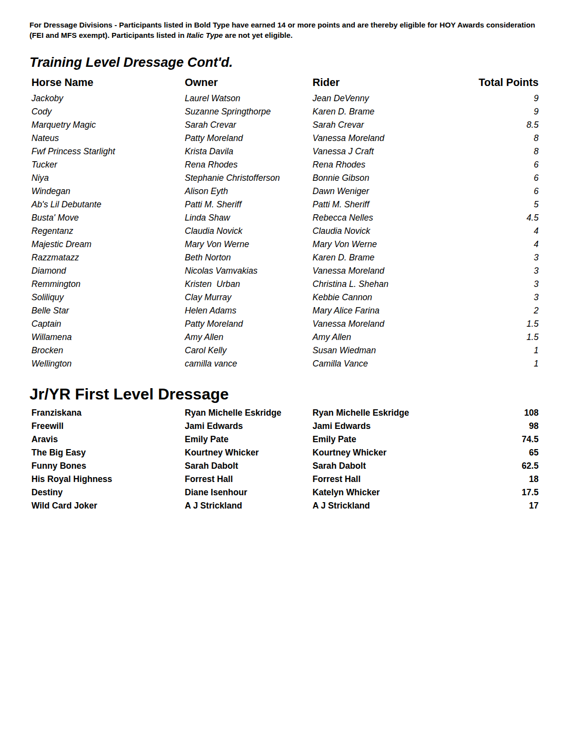For Dressage Divisions - Participants listed in Bold Type have earned 14 or more points and are thereby eligible for HOY Awards consideration (FEI and MFS exempt). Participants listed in Italic Type are not yet eligible.
Training Level Dressage Cont'd.
| Horse Name | Owner | Rider | Total Points |
| --- | --- | --- | --- |
| Jackoby | Laurel Watson | Jean DeVenny | 9 |
| Cody | Suzanne Springthorpe | Karen D. Brame | 9 |
| Marquetry Magic | Sarah Crevar | Sarah Crevar | 8.5 |
| Nateus | Patty Moreland | Vanessa Moreland | 8 |
| Fwf Princess Starlight | Krista Davila | Vanessa J Craft | 8 |
| Tucker | Rena Rhodes | Rena Rhodes | 6 |
| Niya | Stephanie Christofferson | Bonnie Gibson | 6 |
| Windegan | Alison Eyth | Dawn Weniger | 6 |
| Ab's Lil Debutante | Patti M. Sheriff | Patti M. Sheriff | 5 |
| Busta' Move | Linda Shaw | Rebecca Nelles | 4.5 |
| Regentanz | Claudia Novick | Claudia Novick | 4 |
| Majestic Dream | Mary Von Werne | Mary Von Werne | 4 |
| Razzmatazz | Beth Norton | Karen D. Brame | 3 |
| Diamond | Nicolas Vamvakias | Vanessa Moreland | 3 |
| Remmington | Kristen Urban | Christina L. Shehan | 3 |
| Soliliquy | Clay Murray | Kebbie Cannon | 3 |
| Belle Star | Helen Adams | Mary Alice Farina | 2 |
| Captain | Patty Moreland | Vanessa Moreland | 1.5 |
| Willamena | Amy Allen | Amy Allen | 1.5 |
| Brocken | Carol Kelly | Susan Wiedman | 1 |
| Wellington | camilla vance | Camilla Vance | 1 |
Jr/YR First Level Dressage
| Franziskana | Ryan Michelle Eskridge | Ryan Michelle Eskridge | 108 |
| Freewill | Jami Edwards | Jami Edwards | 98 |
| Aravis | Emily Pate | Emily Pate | 74.5 |
| The Big Easy | Kourtney Whicker | Kourtney Whicker | 65 |
| Funny Bones | Sarah Dabolt | Sarah Dabolt | 62.5 |
| His Royal Highness | Forrest Hall | Forrest Hall | 18 |
| Destiny | Diane Isenhour | Katelyn Whicker | 17.5 |
| Wild Card Joker | A J Strickland | A J Strickland | 17 |